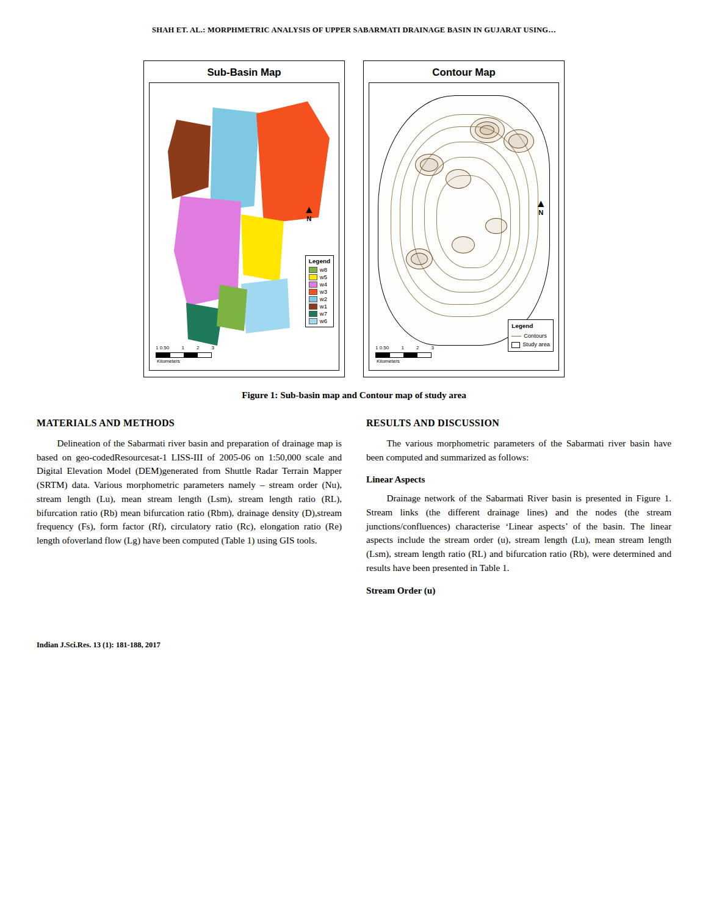SHAH ET. AL.: MORPHMETRIC ANALYSIS OF UPPER SABARMATI DRAINAGE BASIN IN GUJARAT USING…
Sub-Basin Map
▲ N
Legend
w8
w5
w4
w3
w2
w1
w7
w6
1 0.50123
Kilometers
Contour Map
▲ N
Legend
Contours
Study area
1 0.50123
Kilometers
Figure 1: Sub-basin map and Contour map of study area
MATERIALS AND METHODS
Delineation of the Sabarmati river basin and preparation of drainage map is based on geo-codedResourcesat-1 LISS-III of 2005-06 on 1:50,000 scale and Digital Elevation Model (DEM)generated from Shuttle Radar Terrain Mapper (SRTM) data. Various morphometric parameters namely – stream order (Nu), stream length (Lu), mean stream length (Lsm), stream length ratio (RL), bifurcation ratio (Rb) mean bifurcation ratio (Rbm), drainage density (D),stream frequency (Fs), form factor (Rf), circulatory ratio (Rc), elongation ratio (Re) length ofoverland flow (Lg) have been computed (Table 1) using GIS tools.
RESULTS AND DISCUSSION
The various morphometric parameters of the Sabarmati river basin have been computed and summarized as follows:
Linear Aspects
Drainage network of the Sabarmati River basin is presented in Figure 1. Stream links (the different drainage lines) and the nodes (the stream junctions/confluences) characterise ‘Linear aspects’ of the basin. The linear aspects include the stream order (u), stream length (Lu), mean stream length (Lsm), stream length ratio (RL) and bifurcation ratio (Rb), were determined and results have been presented in Table 1.
Stream Order (u)
Indian J.Sci.Res. 13 (1): 181-188, 2017